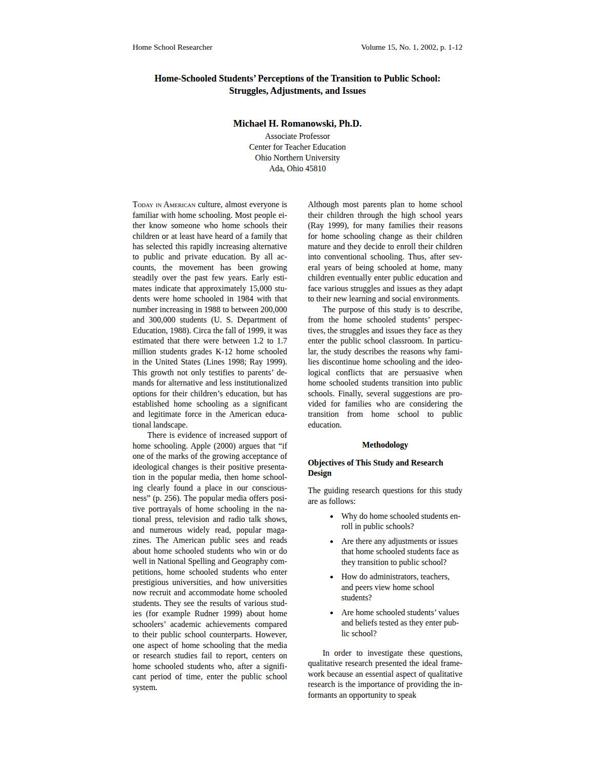Home School Researcher
Volume 15, No. 1, 2002, p. 1-12
Home-Schooled Students’ Perceptions of the Transition to Public School:
Struggles, Adjustments, and Issues
Michael H. Romanowski, Ph.D.
Associate Professor
Center for Teacher Education
Ohio Northern University
Ada, Ohio 45810
Today in American culture, almost everyone is familiar with home schooling. Most people either know someone who home schools their children or at least have heard of a family that has selected this rapidly increasing alternative to public and private education. By all accounts, the movement has been growing steadily over the past few years. Early estimates indicate that approximately 15,000 students were home schooled in 1984 with that number increasing in 1988 to between 200,000 and 300,000 students (U. S. Department of Education, 1988). Circa the fall of 1999, it was estimated that there were between 1.2 to 1.7 million students grades K-12 home schooled in the United States (Lines 1998; Ray 1999). This growth not only testifies to parents’ demands for alternative and less institutionalized options for their children’s education, but has established home schooling as a significant and legitimate force in the American educational landscape.
There is evidence of increased support of home schooling. Apple (2000) argues that “if one of the marks of the growing acceptance of ideological changes is their positive presentation in the popular media, then home schooling clearly found a place in our consciousness” (p. 256). The popular media offers positive portrayals of home schooling in the national press, television and radio talk shows, and numerous widely read, popular magazines. The American public sees and reads about home schooled students who win or do well in National Spelling and Geography competitions, home schooled students who enter prestigious universities, and how universities now recruit and accommodate home schooled students. They see the results of various studies (for example Rudner 1999) about home schoolers’ academic achievements compared to their public school counterparts. However, one aspect of home schooling that the media or research studies fail to report, centers on home schooled students who, after a significant period of time, enter the public school system.
Although most parents plan to home school their children through the high school years (Ray 1999), for many families their reasons for home schooling change as their children mature and they decide to enroll their children into conventional schooling. Thus, after several years of being schooled at home, many children eventually enter public education and face various struggles and issues as they adapt to their new learning and social environments.
The purpose of this study is to describe, from the home schooled students’ perspectives, the struggles and issues they face as they enter the public school classroom. In particular, the study describes the reasons why families discontinue home schooling and the ideological conflicts that are persuasive when home schooled students transition into public schools. Finally, several suggestions are provided for families who are considering the transition from home school to public education.
Methodology
Objectives of This Study and Research Design
The guiding research questions for this study are as follows:
Why do home schooled students enroll in public schools?
Are there any adjustments or issues that home schooled students face as they transition to public school?
How do administrators, teachers, and peers view home school students?
Are home schooled students’ values and beliefs tested as they enter public school?
In order to investigate these questions, qualitative research presented the ideal framework because an essential aspect of qualitative research is the importance of providing the informants an opportunity to speak